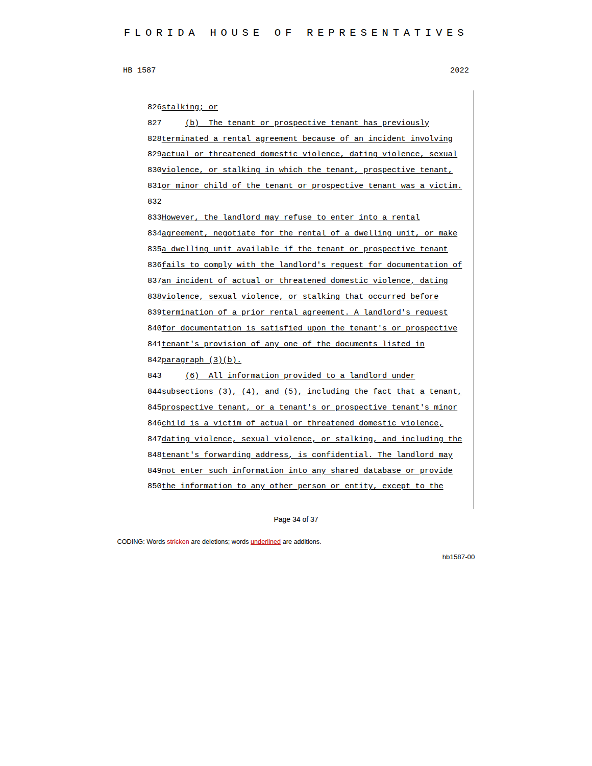FLORIDA HOUSE OF REPRESENTATIVES
HB 1587 2022
| 826 | stalking; or |
| 827 | (b) The tenant or prospective tenant has previously |
| 828 | terminated a rental agreement because of an incident involving |
| 829 | actual or threatened domestic violence, dating violence, sexual |
| 830 | violence, or stalking in which the tenant, prospective tenant, |
| 831 | or minor child of the tenant or prospective tenant was a victim. |
| 832 | |
| 833 | However, the landlord may refuse to enter into a rental |
| 834 | agreement, negotiate for the rental of a dwelling unit, or make |
| 835 | a dwelling unit available if the tenant or prospective tenant |
| 836 | fails to comply with the landlord's request for documentation of |
| 837 | an incident of actual or threatened domestic violence, dating |
| 838 | violence, sexual violence, or stalking that occurred before |
| 839 | termination of a prior rental agreement. A landlord's request |
| 840 | for documentation is satisfied upon the tenant's or prospective |
| 841 | tenant's provision of any one of the documents listed in |
| 842 | paragraph (3)(b). |
| 843 | (6) All information provided to a landlord under |
| 844 | subsections (3), (4), and (5), including the fact that a tenant, |
| 845 | prospective tenant, or a tenant's or prospective tenant's minor |
| 846 | child is a victim of actual or threatened domestic violence, |
| 847 | dating violence, sexual violence, or stalking, and including the |
| 848 | tenant's forwarding address, is confidential. The landlord may |
| 849 | not enter such information into any shared database or provide |
| 850 | the information to any other person or entity, except to the |
Page 34 of 37
CODING: Words stricken are deletions; words underlined are additions.
hb1587-00